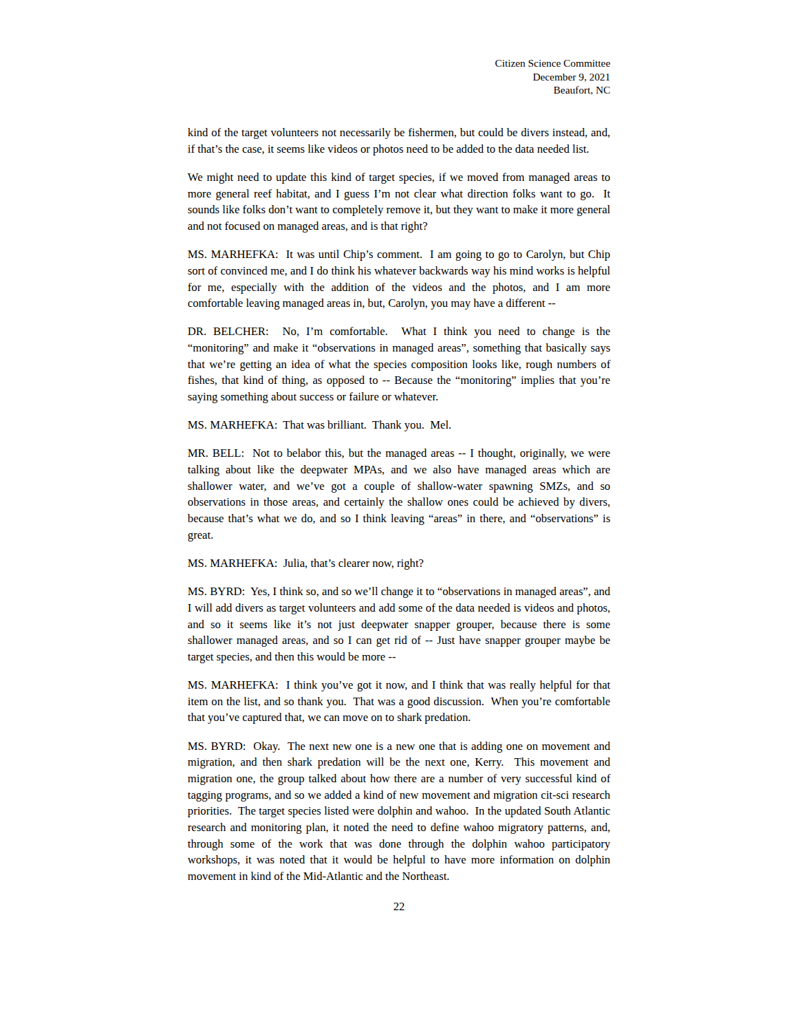Citizen Science Committee
December 9, 2021
Beaufort, NC
kind of the target volunteers not necessarily be fishermen, but could be divers instead, and, if that’s the case, it seems like videos or photos need to be added to the data needed list.
We might need to update this kind of target species, if we moved from managed areas to more general reef habitat, and I guess I’m not clear what direction folks want to go. It sounds like folks don’t want to completely remove it, but they want to make it more general and not focused on managed areas, and is that right?
MS. MARHEFKA: It was until Chip’s comment. I am going to go to Carolyn, but Chip sort of convinced me, and I do think his whatever backwards way his mind works is helpful for me, especially with the addition of the videos and the photos, and I am more comfortable leaving managed areas in, but, Carolyn, you may have a different --
DR. BELCHER: No, I’m comfortable. What I think you need to change is the “monitoring” and make it “observations in managed areas”, something that basically says that we’re getting an idea of what the species composition looks like, rough numbers of fishes, that kind of thing, as opposed to -- Because the “monitoring” implies that you’re saying something about success or failure or whatever.
MS. MARHEFKA: That was brilliant. Thank you. Mel.
MR. BELL: Not to belabor this, but the managed areas -- I thought, originally, we were talking about like the deepwater MPAs, and we also have managed areas which are shallower water, and we’ve got a couple of shallow-water spawning SMZs, and so observations in those areas, and certainly the shallow ones could be achieved by divers, because that’s what we do, and so I think leaving “areas” in there, and “observations” is great.
MS. MARHEFKA: Julia, that’s clearer now, right?
MS. BYRD: Yes, I think so, and so we’ll change it to “observations in managed areas”, and I will add divers as target volunteers and add some of the data needed is videos and photos, and so it seems like it’s not just deepwater snapper grouper, because there is some shallower managed areas, and so I can get rid of -- Just have snapper grouper maybe be target species, and then this would be more --
MS. MARHEFKA: I think you’ve got it now, and I think that was really helpful for that item on the list, and so thank you. That was a good discussion. When you’re comfortable that you’ve captured that, we can move on to shark predation.
MS. BYRD: Okay. The next new one is a new one that is adding one on movement and migration, and then shark predation will be the next one, Kerry. This movement and migration one, the group talked about how there are a number of very successful kind of tagging programs, and so we added a kind of new movement and migration cit-sci research priorities. The target species listed were dolphin and wahoo. In the updated South Atlantic research and monitoring plan, it noted the need to define wahoo migratory patterns, and, through some of the work that was done through the dolphin wahoo participatory workshops, it was noted that it would be helpful to have more information on dolphin movement in kind of the Mid-Atlantic and the Northeast.
22